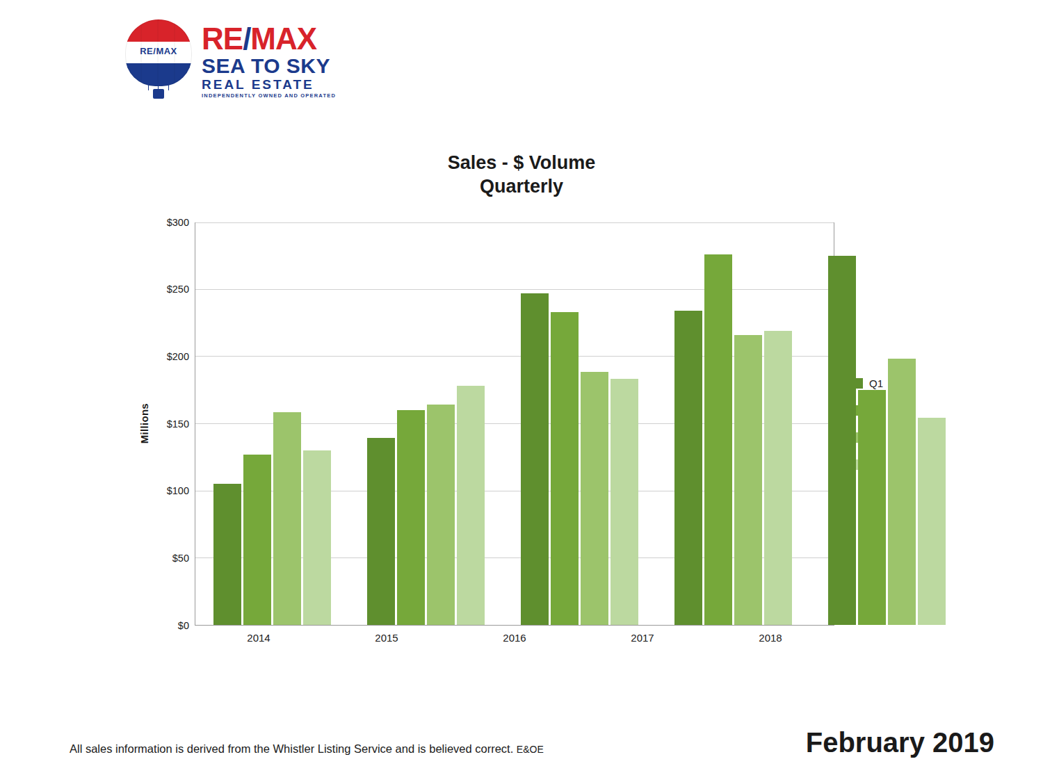RE/MAX
RE/MAX
SEA TO SKY
REAL ESTATE
INDEPENDENTLY OWNED AND OPERATED
Sales - $ Volume Quarterly
Millions
$300
$250
$200
$150
$100
$50
$0
Q1
Q2
Q3
Q4
2014
2015
2016
2017
2018
All sales information is derived from the Whistler Listing Service and is believed correct. E&OE
February 2019